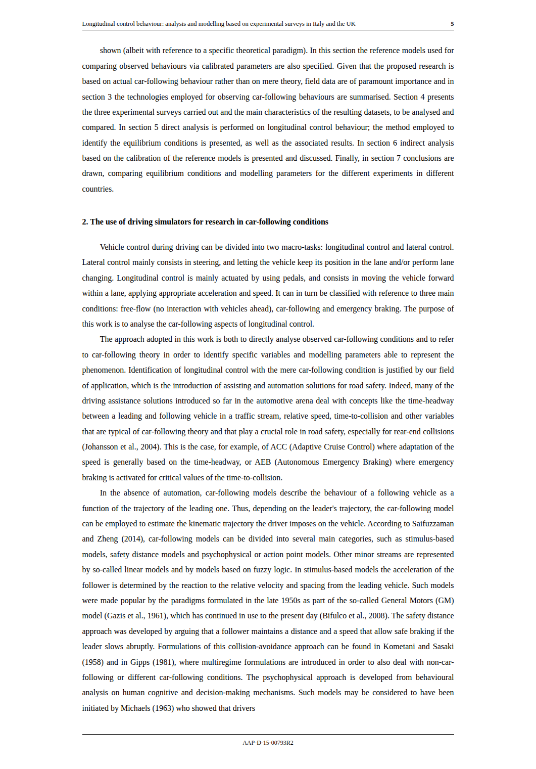Longitudinal control behaviour: analysis and modelling based on experimental surveys in Italy and the UK 5
shown (albeit with reference to a specific theoretical paradigm). In this section the reference models used for comparing observed behaviours via calibrated parameters are also specified. Given that the proposed research is based on actual car-following behaviour rather than on mere theory, field data are of paramount importance and in section 3 the technologies employed for observing car-following behaviours are summarised. Section 4 presents the three experimental surveys carried out and the main characteristics of the resulting datasets, to be analysed and compared. In section 5 direct analysis is performed on longitudinal control behaviour; the method employed to identify the equilibrium conditions is presented, as well as the associated results. In section 6 indirect analysis based on the calibration of the reference models is presented and discussed. Finally, in section 7 conclusions are drawn, comparing equilibrium conditions and modelling parameters for the different experiments in different countries.
2. The use of driving simulators for research in car-following conditions
Vehicle control during driving can be divided into two macro-tasks: longitudinal control and lateral control. Lateral control mainly consists in steering, and letting the vehicle keep its position in the lane and/or perform lane changing. Longitudinal control is mainly actuated by using pedals, and consists in moving the vehicle forward within a lane, applying appropriate acceleration and speed. It can in turn be classified with reference to three main conditions: free-flow (no interaction with vehicles ahead), car-following and emergency braking. The purpose of this work is to analyse the car-following aspects of longitudinal control.
The approach adopted in this work is both to directly analyse observed car-following conditions and to refer to car-following theory in order to identify specific variables and modelling parameters able to represent the phenomenon. Identification of longitudinal control with the mere car-following condition is justified by our field of application, which is the introduction of assisting and automation solutions for road safety. Indeed, many of the driving assistance solutions introduced so far in the automotive arena deal with concepts like the time-headway between a leading and following vehicle in a traffic stream, relative speed, time-to-collision and other variables that are typical of car-following theory and that play a crucial role in road safety, especially for rear-end collisions (Johansson et al., 2004). This is the case, for example, of ACC (Adaptive Cruise Control) where adaptation of the speed is generally based on the time-headway, or AEB (Autonomous Emergency Braking) where emergency braking is activated for critical values of the time-to-collision.
In the absence of automation, car-following models describe the behaviour of a following vehicle as a function of the trajectory of the leading one. Thus, depending on the leader's trajectory, the car-following model can be employed to estimate the kinematic trajectory the driver imposes on the vehicle. According to Saifuzzaman and Zheng (2014), car-following models can be divided into several main categories, such as stimulus-based models, safety distance models and psychophysical or action point models. Other minor streams are represented by so-called linear models and by models based on fuzzy logic. In stimulus-based models the acceleration of the follower is determined by the reaction to the relative velocity and spacing from the leading vehicle. Such models were made popular by the paradigms formulated in the late 1950s as part of the so-called General Motors (GM) model (Gazis et al., 1961), which has continued in use to the present day (Bifulco et al., 2008). The safety distance approach was developed by arguing that a follower maintains a distance and a speed that allow safe braking if the leader slows abruptly. Formulations of this collision-avoidance approach can be found in Kometani and Sasaki (1958) and in Gipps (1981), where multiregime formulations are introduced in order to also deal with non-car-following or different car-following conditions. The psychophysical approach is developed from behavioural analysis on human cognitive and decision-making mechanisms. Such models may be considered to have been initiated by Michaels (1963) who showed that drivers
AAP-D-15-00793R2